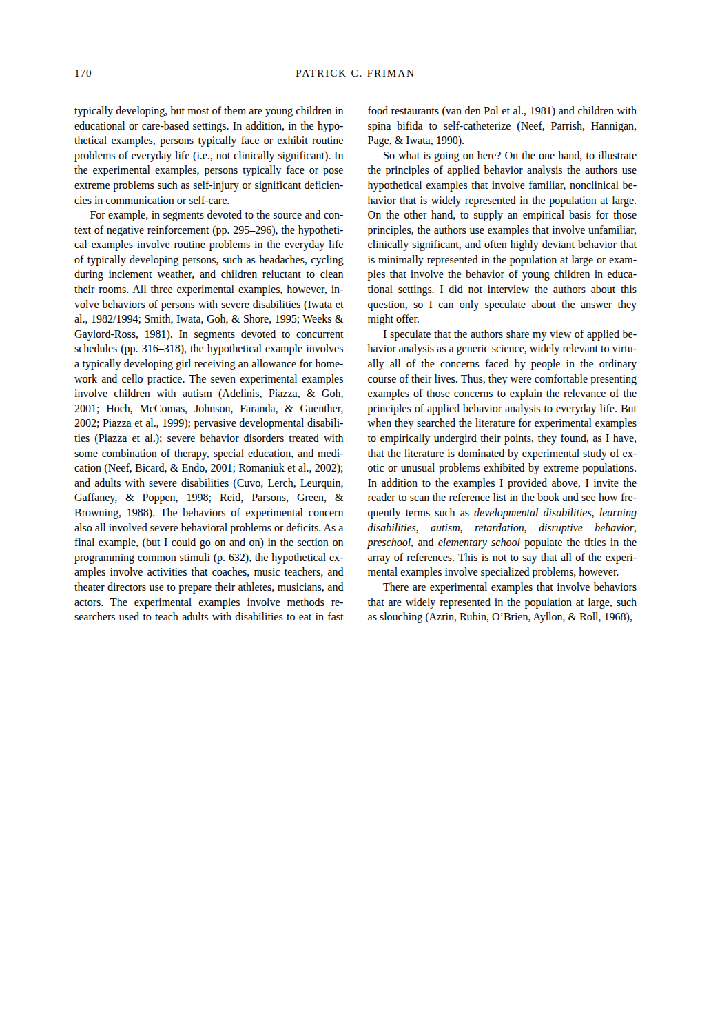170 Patrick C. Friman 170
typically developing, but most of them are young children in educational or care-based settings. In addition, in the hypothetical examples, persons typically face or exhibit routine problems of everyday life (i.e., not clinically significant). In the experimental examples, persons typically face or pose extreme problems such as self-injury or significant deficiencies in communication or self-care.
For example, in segments devoted to the source and context of negative reinforcement (pp. 295–296), the hypothetical examples involve routine problems in the everyday life of typically developing persons, such as headaches, cycling during inclement weather, and children reluctant to clean their rooms. All three experimental examples, however, involve behaviors of persons with severe disabilities (Iwata et al., 1982/1994; Smith, Iwata, Goh, & Shore, 1995; Weeks & Gaylord-Ross, 1981). In segments devoted to concurrent schedules (pp. 316–318), the hypothetical example involves a typically developing girl receiving an allowance for homework and cello practice. The seven experimental examples involve children with autism (Adelinis, Piazza, & Goh, 2001; Hoch, McComas, Johnson, Faranda, & Guenther, 2002; Piazza et al., 1999); pervasive developmental disabilities (Piazza et al.); severe behavior disorders treated with some combination of therapy, special education, and medication (Neef, Bicard, & Endo, 2001; Romaniuk et al., 2002); and adults with severe disabilities (Cuvo, Lerch, Leurquin, Gaffaney, & Poppen, 1998; Reid, Parsons, Green, & Browning, 1988). The behaviors of experimental concern also all involved severe behavioral problems or deficits. As a final example, (but I could go on and on) in the section on programming common stimuli (p. 632), the hypothetical examples involve activities that coaches, music teachers, and theater directors use to prepare their athletes, musicians, and actors. The experimental examples involve methods researchers used to teach adults with disabilities to eat in fast food restaurants (van den Pol et al., 1981) and children with spina bifida to self-catheterize (Neef, Parrish, Hannigan, Page, & Iwata, 1990).
So what is going on here? On the one hand, to illustrate the principles of applied behavior analysis the authors use hypothetical examples that involve familiar, nonclinical behavior that is widely represented in the population at large. On the other hand, to supply an empirical basis for those principles, the authors use examples that involve unfamiliar, clinically significant, and often highly deviant behavior that is minimally represented in the population at large or examples that involve the behavior of young children in educational settings. I did not interview the authors about this question, so I can only speculate about the answer they might offer.
I speculate that the authors share my view of applied behavior analysis as a generic science, widely relevant to virtually all of the concerns faced by people in the ordinary course of their lives. Thus, they were comfortable presenting examples of those concerns to explain the relevance of the principles of applied behavior analysis to everyday life. But when they searched the literature for experimental examples to empirically undergird their points, they found, as I have, that the literature is dominated by experimental study of exotic or unusual problems exhibited by extreme populations. In addition to the examples I provided above, I invite the reader to scan the reference list in the book and see how frequently terms such as developmental disabilities, learning disabilities, autism, retardation, disruptive behavior, preschool, and elementary school populate the titles in the array of references. This is not to say that all of the experimental examples involve specialized problems, however.
There are experimental examples that involve behaviors that are widely represented in the population at large, such as slouching (Azrin, Rubin, O’Brien, Ayllon, & Roll, 1968),